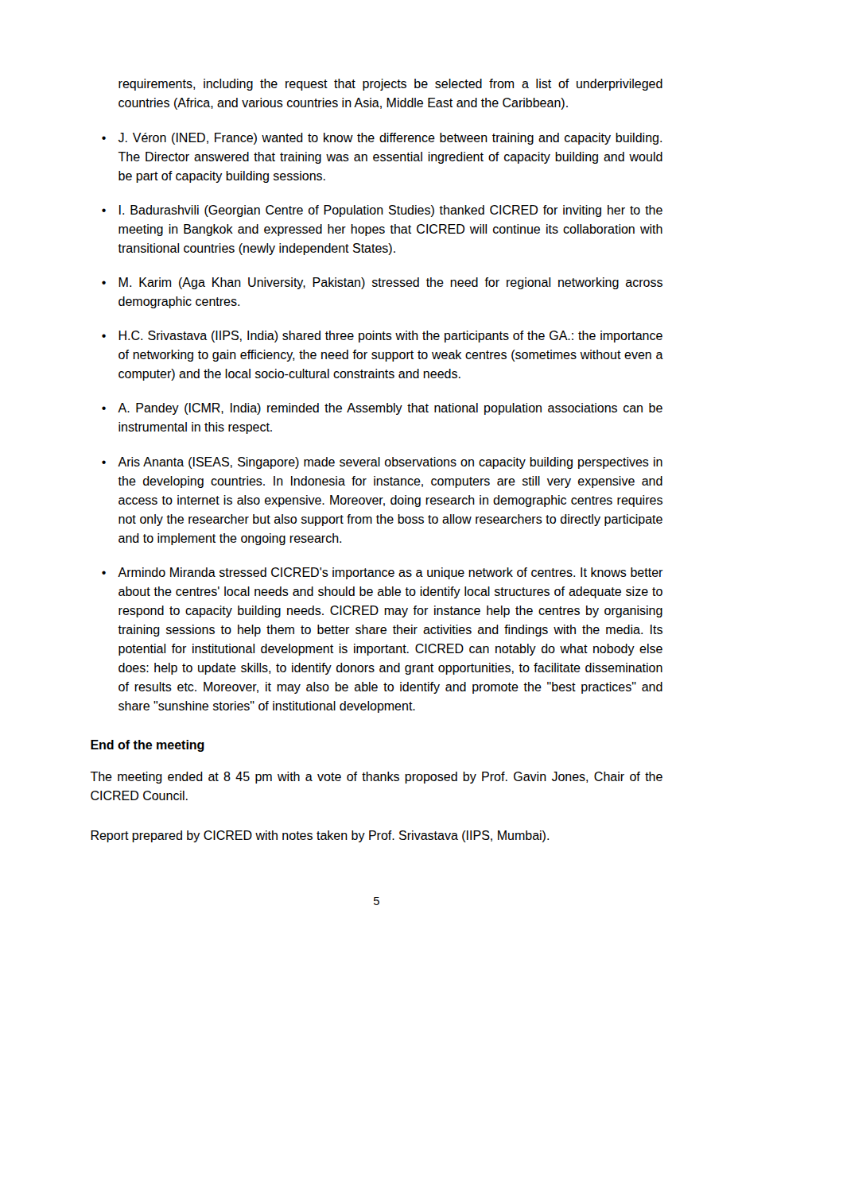requirements, including the request that projects be selected from a list of underprivileged countries (Africa, and various countries in Asia, Middle East and the Caribbean).
J. Véron (INED, France) wanted to know the difference between training and capacity building. The Director answered that training was an essential ingredient of capacity building and would be part of capacity building sessions.
I. Badurashvili (Georgian Centre of Population Studies) thanked CICRED for inviting her to the meeting in Bangkok and expressed her hopes that CICRED will continue its collaboration with transitional countries (newly independent States).
M. Karim (Aga Khan University, Pakistan) stressed the need for regional networking across demographic centres.
H.C. Srivastava (IIPS, India) shared three points with the participants of the GA.: the importance of networking to gain efficiency, the need for support to weak centres (sometimes without even a computer) and the local socio-cultural constraints and needs.
A. Pandey (ICMR, India) reminded the Assembly that national population associations can be instrumental in this respect.
Aris Ananta (ISEAS, Singapore) made several observations on capacity building perspectives in the developing countries. In Indonesia for instance, computers are still very expensive and access to internet is also expensive. Moreover, doing research in demographic centres requires not only the researcher but also support from the boss to allow researchers to directly participate and to implement the ongoing research.
Armindo Miranda stressed CICRED's importance as a unique network of centres. It knows better about the centres' local needs and should be able to identify local structures of adequate size to respond to capacity building needs. CICRED may for instance help the centres by organising training sessions to help them to better share their activities and findings with the media. Its potential for institutional development is important. CICRED can notably do what nobody else does: help to update skills, to identify donors and grant opportunities, to facilitate dissemination of results etc. Moreover, it may also be able to identify and promote the "best practices" and share "sunshine stories" of institutional development.
End of the meeting
The meeting ended at 8 45 pm with a vote of thanks proposed by Prof. Gavin Jones, Chair of the CICRED Council.
Report prepared by CICRED with notes taken by Prof. Srivastava (IIPS, Mumbai).
5